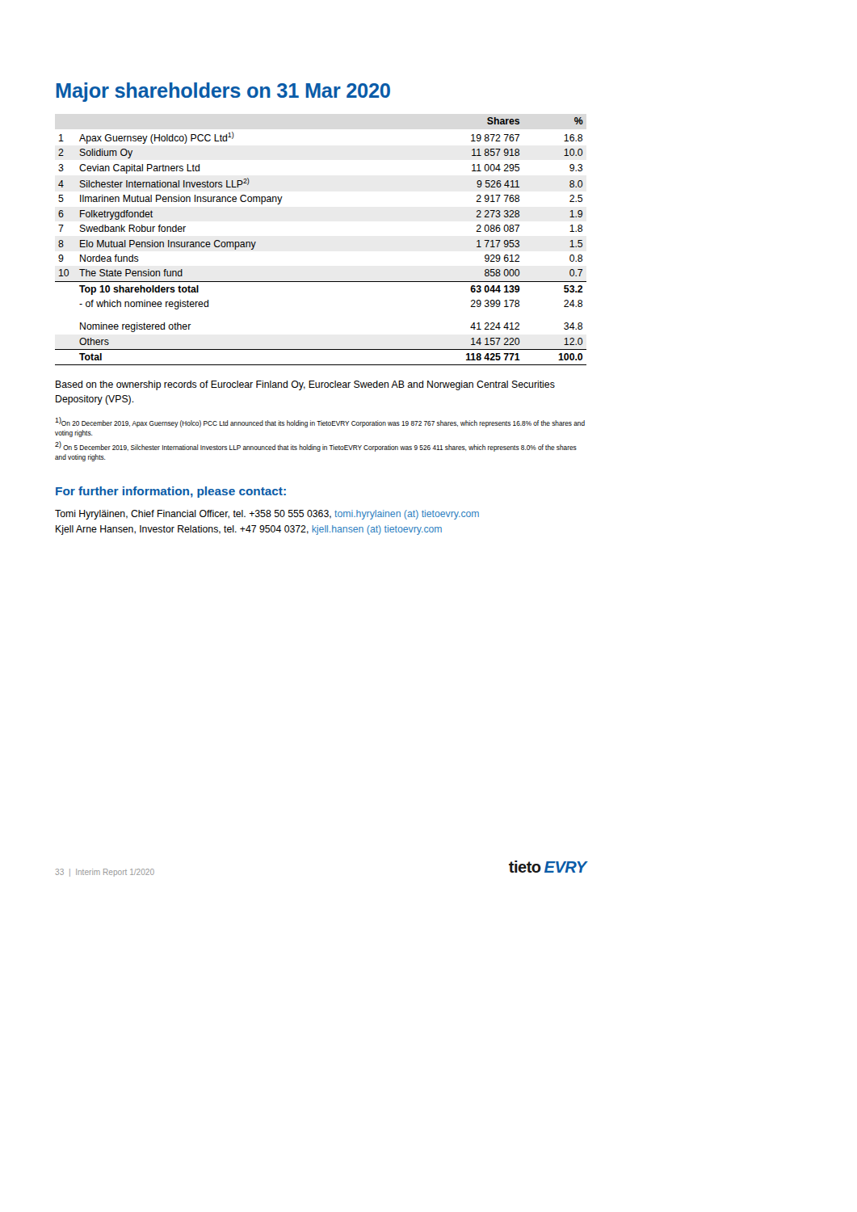Major shareholders on 31 Mar 2020
| | | Shares | % |
| --- | --- | --- | --- |
| 1 | Apax Guernsey (Holdco) PCC Ltd 1) | 19 872 767 | 16.8 |
| 2 | Solidium Oy | 11 857 918 | 10.0 |
| 3 | Cevian Capital Partners Ltd | 11 004 295 | 9.3 |
| 4 | Silchester International Investors LLP 2) | 9 526 411 | 8.0 |
| 5 | Ilmarinen Mutual Pension Insurance Company | 2 917 768 | 2.5 |
| 6 | Folketrygdfondet | 2 273 328 | 1.9 |
| 7 | Swedbank Robur fonder | 2 086 087 | 1.8 |
| 8 | Elo Mutual Pension Insurance Company | 1 717 953 | 1.5 |
| 9 | Nordea funds | 929 612 | 0.8 |
| 10 | The State Pension fund | 858 000 | 0.7 |
| | Top 10 shareholders total | 63 044 139 | 53.2 |
| | - of which nominee registered | 29 399 178 | 24.8 |
| | Nominee registered other | 41 224 412 | 34.8 |
| | Others | 14 157 220 | 12.0 |
| | Total | 118 425 771 | 100.0 |
Based on the ownership records of Euroclear Finland Oy, Euroclear Sweden AB and Norwegian Central Securities Depository (VPS).
1)On 20 December 2019, Apax Guernsey (Holco) PCC Ltd announced that its holding in TietoEVRY Corporation was 19 872 767 shares, which represents 16.8% of the shares and voting rights.
2) On 5 December 2019, Silchester International Investors LLP announced that its holding in TietoEVRY Corporation was 9 526 411 shares, which represents 8.0% of the shares and voting rights.
For further information, please contact:
Tomi Hyryläinen, Chief Financial Officer, tel. +358 50 555 0363, tomi.hyrylainen (at) tietoevry.com
Kjell Arne Hansen, Investor Relations, tel. +47 9504 0372, kjell.hansen (at) tietoevry.com
33 | Interim Report 1/2020
tietoEVRY